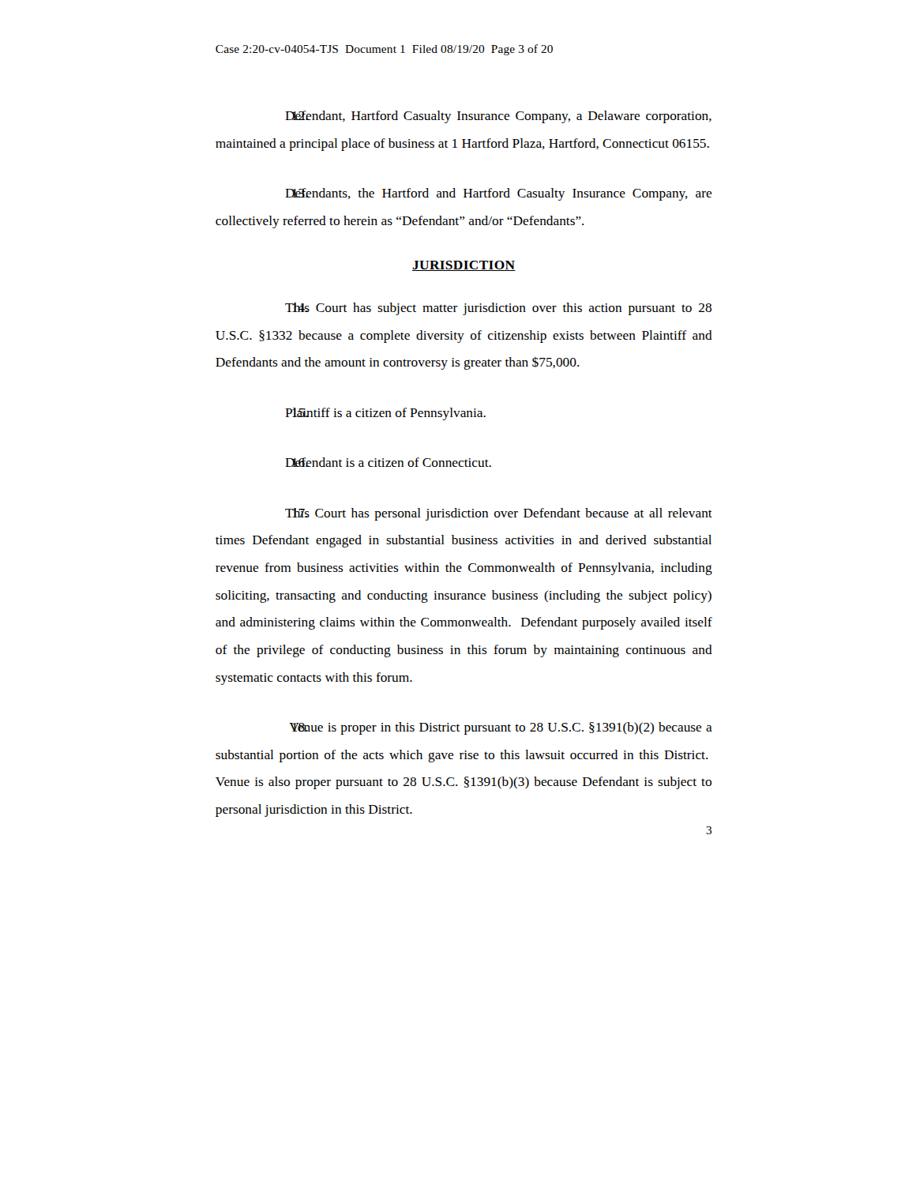Case 2:20-cv-04054-TJS Document 1 Filed 08/19/20 Page 3 of 20
12. Defendant, Hartford Casualty Insurance Company, a Delaware corporation, maintained a principal place of business at 1 Hartford Plaza, Hartford, Connecticut 06155.
13. Defendants, the Hartford and Hartford Casualty Insurance Company, are collectively referred to herein as “Defendant” and/or “Defendants”.
JURISDICTION
14. This Court has subject matter jurisdiction over this action pursuant to 28 U.S.C. §1332 because a complete diversity of citizenship exists between Plaintiff and Defendants and the amount in controversy is greater than $75,000.
15. Plaintiff is a citizen of Pennsylvania.
16. Defendant is a citizen of Connecticut.
17. This Court has personal jurisdiction over Defendant because at all relevant times Defendant engaged in substantial business activities in and derived substantial revenue from business activities within the Commonwealth of Pennsylvania, including soliciting, transacting and conducting insurance business (including the subject policy) and administering claims within the Commonwealth. Defendant purposely availed itself of the privilege of conducting business in this forum by maintaining continuous and systematic contacts with this forum.
18. Venue is proper in this District pursuant to 28 U.S.C. §1391(b)(2) because a substantial portion of the acts which gave rise to this lawsuit occurred in this District. Venue is also proper pursuant to 28 U.S.C. §1391(b)(3) because Defendant is subject to personal jurisdiction in this District.
3